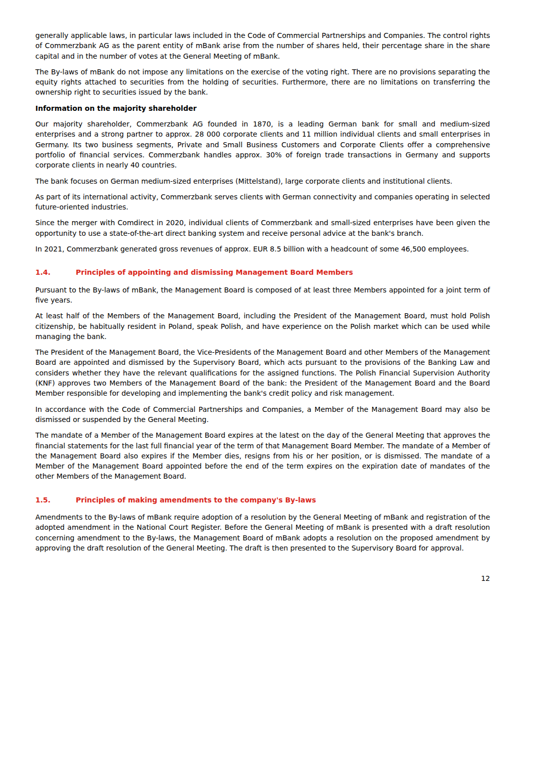generally applicable laws, in particular laws included in the Code of Commercial Partnerships and Companies. The control rights of Commerzbank AG as the parent entity of mBank arise from the number of shares held, their percentage share in the share capital and in the number of votes at the General Meeting of mBank.
The By-laws of mBank do not impose any limitations on the exercise of the voting right. There are no provisions separating the equity rights attached to securities from the holding of securities. Furthermore, there are no limitations on transferring the ownership right to securities issued by the bank.
Information on the majority shareholder
Our majority shareholder, Commerzbank AG founded in 1870, is a leading German bank for small and medium-sized enterprises and a strong partner to approx. 28 000 corporate clients and 11 million individual clients and small enterprises in Germany. Its two business segments, Private and Small Business Customers and Corporate Clients offer a comprehensive portfolio of financial services. Commerzbank handles approx. 30% of foreign trade transactions in Germany and supports corporate clients in nearly 40 countries.
The bank focuses on German medium-sized enterprises (Mittelstand), large corporate clients and institutional clients.
As part of its international activity, Commerzbank serves clients with German connectivity and companies operating in selected future-oriented industries.
Since the merger with Comdirect in 2020, individual clients of Commerzbank and small-sized enterprises have been given the opportunity to use a state-of-the-art direct banking system and receive personal advice at the bank's branch.
In 2021, Commerzbank generated gross revenues of approx. EUR 8.5 billion with a headcount of some 46,500 employees.
1.4. Principles of appointing and dismissing Management Board Members
Pursuant to the By-laws of mBank, the Management Board is composed of at least three Members appointed for a joint term of five years.
At least half of the Members of the Management Board, including the President of the Management Board, must hold Polish citizenship, be habitually resident in Poland, speak Polish, and have experience on the Polish market which can be used while managing the bank.
The President of the Management Board, the Vice-Presidents of the Management Board and other Members of the Management Board are appointed and dismissed by the Supervisory Board, which acts pursuant to the provisions of the Banking Law and considers whether they have the relevant qualifications for the assigned functions. The Polish Financial Supervision Authority (KNF) approves two Members of the Management Board of the bank: the President of the Management Board and the Board Member responsible for developing and implementing the bank's credit policy and risk management.
In accordance with the Code of Commercial Partnerships and Companies, a Member of the Management Board may also be dismissed or suspended by the General Meeting.
The mandate of a Member of the Management Board expires at the latest on the day of the General Meeting that approves the financial statements for the last full financial year of the term of that Management Board Member. The mandate of a Member of the Management Board also expires if the Member dies, resigns from his or her position, or is dismissed. The mandate of a Member of the Management Board appointed before the end of the term expires on the expiration date of mandates of the other Members of the Management Board.
1.5. Principles of making amendments to the company's By-laws
Amendments to the By-laws of mBank require adoption of a resolution by the General Meeting of mBank and registration of the adopted amendment in the National Court Register. Before the General Meeting of mBank is presented with a draft resolution concerning amendment to the By-laws, the Management Board of mBank adopts a resolution on the proposed amendment by approving the draft resolution of the General Meeting. The draft is then presented to the Supervisory Board for approval.
12